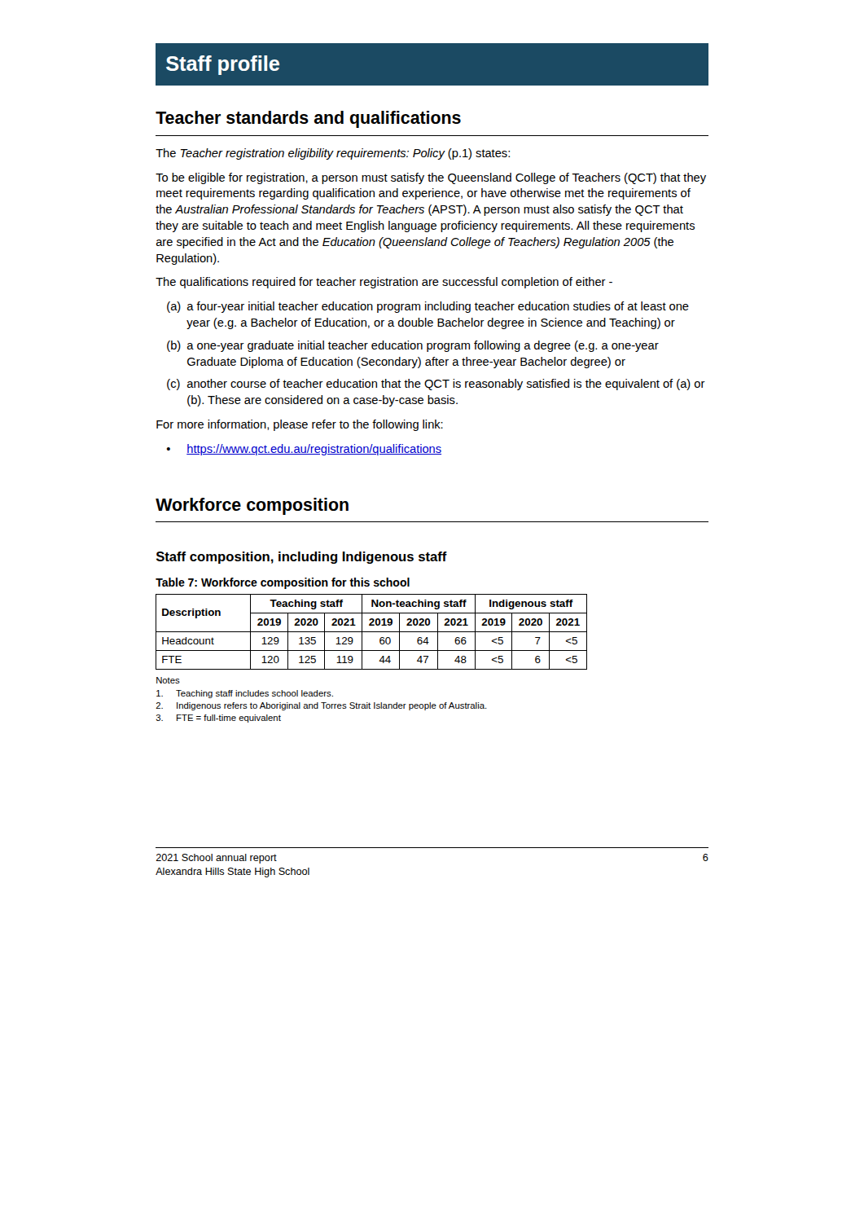Staff profile
Teacher standards and qualifications
The Teacher registration eligibility requirements: Policy (p.1) states:
To be eligible for registration, a person must satisfy the Queensland College of Teachers (QCT) that they meet requirements regarding qualification and experience, or have otherwise met the requirements of the Australian Professional Standards for Teachers (APST). A person must also satisfy the QCT that they are suitable to teach and meet English language proficiency requirements. All these requirements are specified in the Act and the Education (Queensland College of Teachers) Regulation 2005 (the Regulation).
The qualifications required for teacher registration are successful completion of either -
(a) a four-year initial teacher education program including teacher education studies of at least one year (e.g. a Bachelor of Education, or a double Bachelor degree in Science and Teaching) or
(b) a one-year graduate initial teacher education program following a degree (e.g. a one-year Graduate Diploma of Education (Secondary) after a three-year Bachelor degree) or
(c) another course of teacher education that the QCT is reasonably satisfied is the equivalent of (a) or (b). These are considered on a case-by-case basis.
For more information, please refer to the following link:
•https://www.qct.edu.au/registration/qualifications
Workforce composition
Staff composition, including Indigenous staff
Table 7: Workforce composition for this school
| Description | Teaching staff | Non-teaching staff | Indigenous staff |
| --- | --- | --- | --- |
| 2019 | 2020 | 2021 | 2019 | 2020 | 2021 | 2019 | 2020 | 2021 |
| Headcount | 129 | 135 | 129 | 60 | 64 | 66 | <5 | 7 | <5 |
| FTE | 120 | 125 | 119 | 44 | 47 | 48 | <5 | 6 | <5 |
Notes
1. Teaching staff includes school leaders.
2. Indigenous refers to Aboriginal and Torres Strait Islander people of Australia.
3. FTE = full-time equivalent
2021 School annual report
Alexandra Hills State High School
6